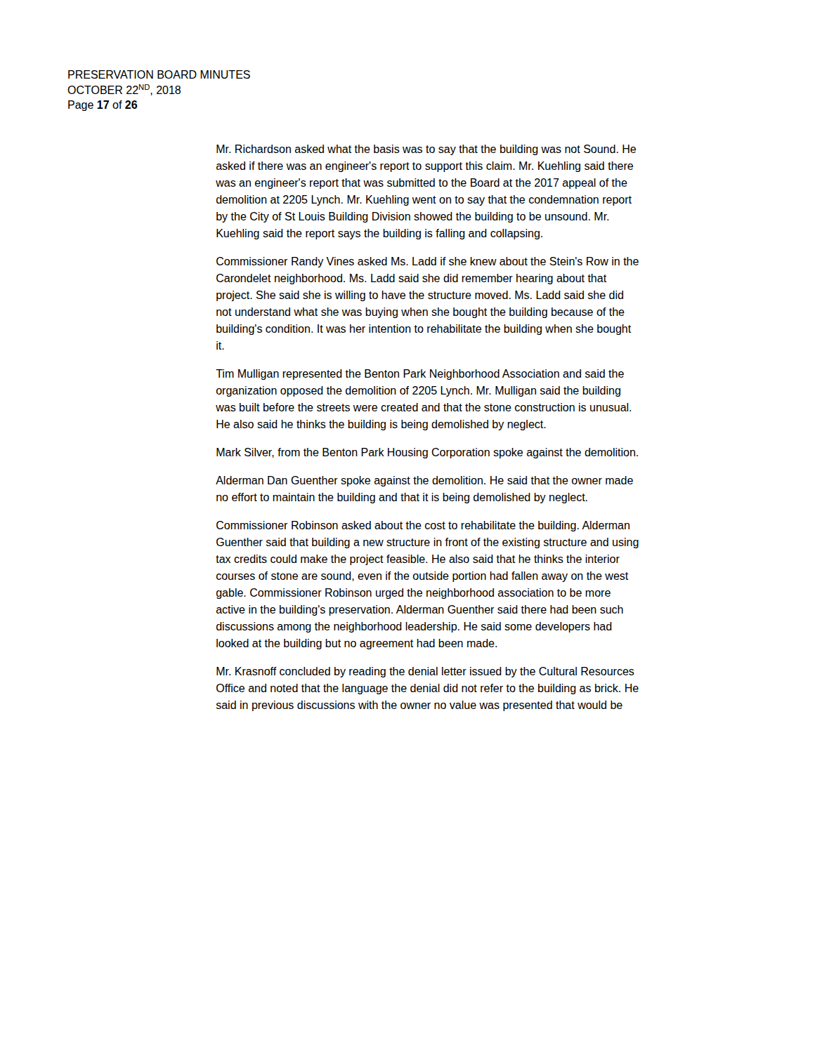PRESERVATION BOARD MINUTES
OCTOBER 22ND, 2018
Page 17 of 26
Mr. Richardson asked what the basis was to say that the building was not Sound. He asked if there was an engineer's report to support this claim. Mr. Kuehling said there was an engineer's report that was submitted to the Board at the 2017 appeal of the demolition at 2205 Lynch. Mr. Kuehling went on to say that the condemnation report by the City of St Louis Building Division showed the building to be unsound. Mr. Kuehling said the report says the building is falling and collapsing.
Commissioner Randy Vines asked Ms. Ladd if she knew about the Stein's Row in the Carondelet neighborhood. Ms. Ladd said she did remember hearing about that project. She said she is willing to have the structure moved. Ms. Ladd said she did not understand what she was buying when she bought the building because of the building's condition. It was her intention to rehabilitate the building when she bought it.
Tim Mulligan represented the Benton Park Neighborhood Association and said the organization opposed the demolition of 2205 Lynch. Mr. Mulligan said the building was built before the streets were created and that the stone construction is unusual. He also said he thinks the building is being demolished by neglect.
Mark Silver, from the Benton Park Housing Corporation spoke against the demolition.
Alderman Dan Guenther spoke against the demolition. He said that the owner made no effort to maintain the building and that it is being demolished by neglect.
Commissioner Robinson asked about the cost to rehabilitate the building. Alderman Guenther said that building a new structure in front of the existing structure and using tax credits could make the project feasible. He also said that he thinks the interior courses of stone are sound, even if the outside portion had fallen away on the west gable. Commissioner Robinson urged the neighborhood association to be more active in the building's preservation. Alderman Guenther said there had been such discussions among the neighborhood leadership. He said some developers had looked at the building but no agreement had been made.
Mr. Krasnoff concluded by reading the denial letter issued by the Cultural Resources Office and noted that the language the denial did not refer to the building as brick. He said in previous discussions with the owner no value was presented that would be